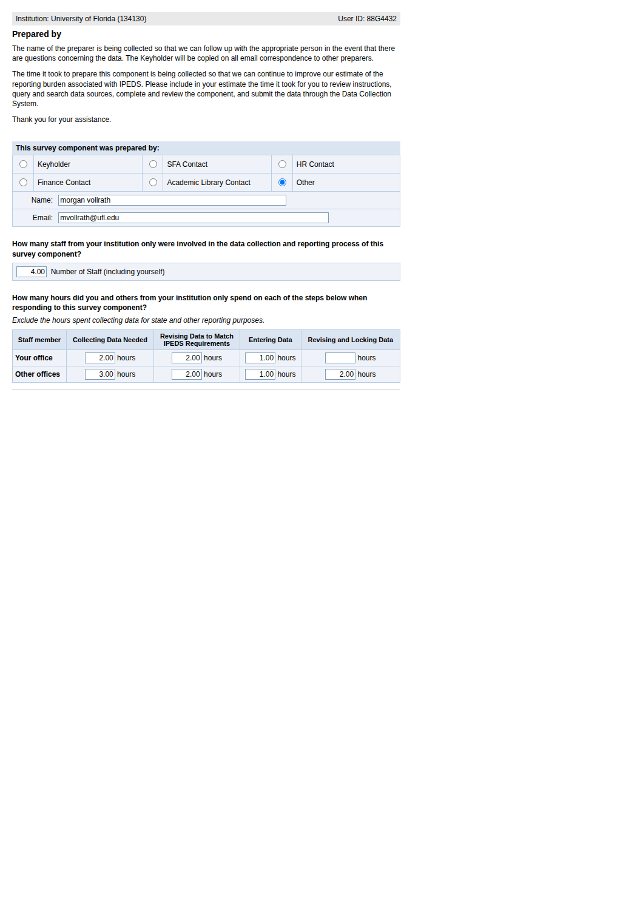Institution: University of Florida (134130) User ID: 88G4432
Prepared by
The name of the preparer is being collected so that we can follow up with the appropriate person in the event that there are questions concerning the data. The Keyholder will be copied on all email correspondence to other preparers.
The time it took to prepare this component is being collected so that we can continue to improve our estimate of the reporting burden associated with IPEDS. Please include in your estimate the time it took for you to review instructions, query and search data sources, complete and review the component, and submit the data through the Data Collection System.
Thank you for your assistance.
This survey component was prepared by:
| | Keyholder | | SFA Contact | | HR Contact |
| | Finance Contact | | Academic Library Contact | | Other |
Name:
Email:
How many staff from your institution only were involved in the data collection and reporting process of this survey component?
Number of Staff (including yourself)
How many hours did you and others from your institution only spend on each of the steps below when responding to this survey component?
Exclude the hours spent collecting data for state and other reporting purposes.
| Staff member | Collecting Data Needed | Revising Data to Match IPEDS Requirements | Entering Data | Revising and Locking Data |
| --- | --- | --- | --- | --- |
| Your office | hours | hours | hours | hours |
| Other offices | hours | hours | hours | hours |